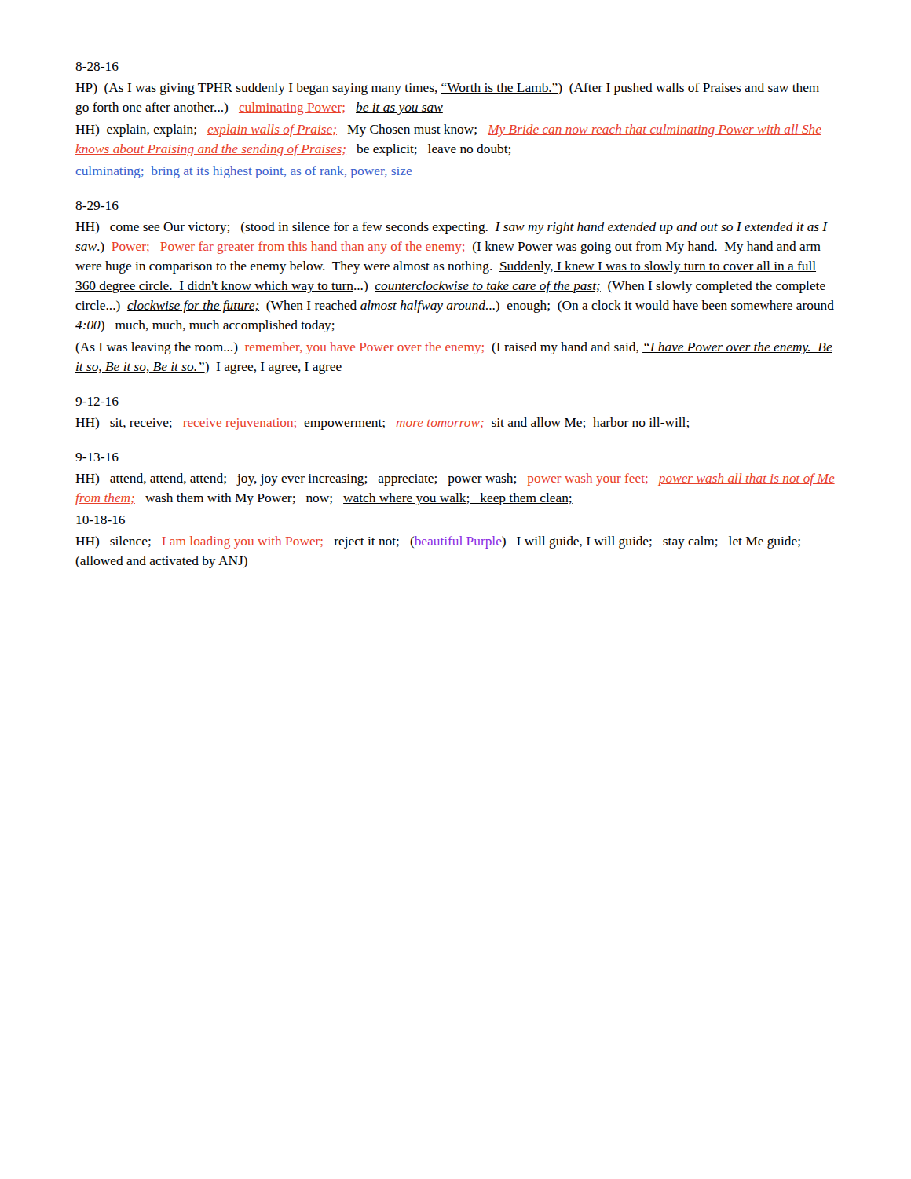8-28-16
HP) (As I was giving TPHR suddenly I began saying many times, “Worth is the Lamb.”) (After I pushed walls of Praises and saw them go forth one after another...) culminating Power; be it as you saw
HH) explain, explain; explain walls of Praise; My Chosen must know; My Bride can now reach that culminating Power with all She knows about Praising and the sending of Praises; be explicit; leave no doubt;
culminating; bring at its highest point, as of rank, power, size
8-29-16
HH) come see Our victory; (stood in silence for a few seconds expecting. I saw my right hand extended up and out so I extended it as I saw.) Power; Power far greater from this hand than any of the enemy; (I knew Power was going out from My hand. My hand and arm were huge in comparison to the enemy below. They were almost as nothing. Suddenly, I knew I was to slowly turn to cover all in a full 360 degree circle. I didn't know which way to turn...) counterclockwise to take care of the past; (When I slowly completed the complete circle...) clockwise for the future; (When I reached almost halfway around...) enough; (On a clock it would have been somewhere around 4:00) much, much, much accomplished today;
(As I was leaving the room...) remember, you have Power over the enemy; (I raised my hand and said, “I have Power over the enemy. Be it so, Be it so, Be it so.”) I agree, I agree, I agree
9-12-16
HH) sit, receive; receive rejuvenation; empowerment; more tomorrow; sit and allow Me; harbor no ill-will;
9-13-16
HH) attend, attend, attend; joy, joy ever increasing; appreciate; power wash; power wash your feet; power wash all that is not of Me from them; wash them with My Power; now; watch where you walk; keep them clean;
10-18-16
HH) silence; I am loading you with Power; reject it not; (beautiful Purple) I will guide, I will guide; stay calm; let Me guide; (allowed and activated by ANJ)